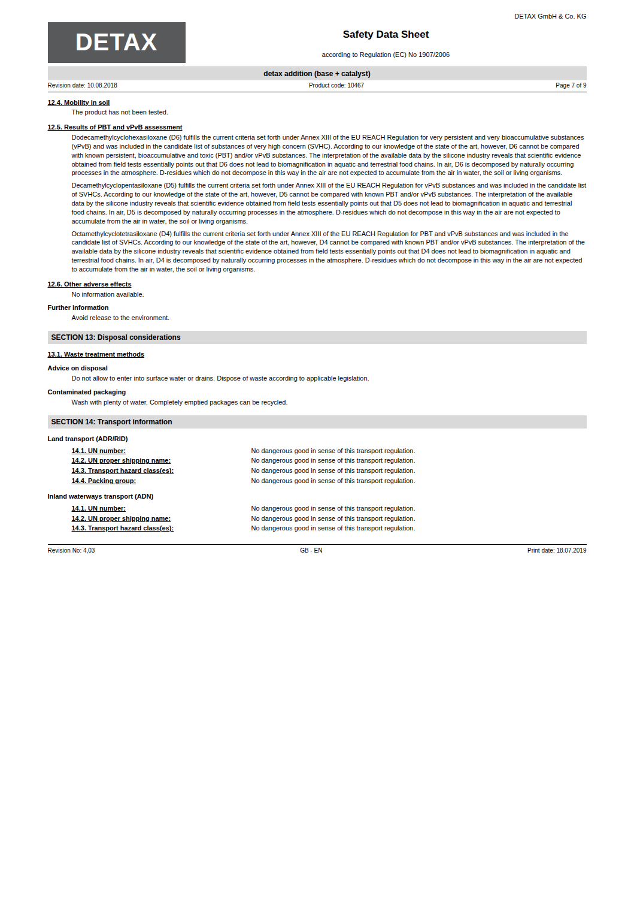DETAX GmbH & Co. KG
DETAX
Safety Data Sheet
according to Regulation (EC) No 1907/2006
detax addition (base + catalyst)
Revision date: 10.08.2018
Product code: 10467
Page 7 of 9
12.4. Mobility in soil
The product has not been tested.
12.5. Results of PBT and vPvB assessment
Dodecamethylcyclohexasiloxane (D6) fulfills the current criteria set forth under Annex XIII of the EU REACH Regulation for very persistent and very bioaccumulative substances (vPvB) and was included in the candidate list of substances of very high concern (SVHC). According to our knowledge of the state of the art, however, D6 cannot be compared with known persistent, bioaccumulative and toxic (PBT) and/or vPvB substances. The interpretation of the available data by the silicone industry reveals that scientific evidence obtained from field tests essentially points out that D6 does not lead to biomagnification in aquatic and terrestrial food chains. In air, D6 is decomposed by naturally occurring processes in the atmosphere. D-residues which do not decompose in this way in the air are not expected to accumulate from the air in water, the soil or living organisms.
Decamethylcyclopentasiloxane (D5) fulfills the current criteria set forth under Annex XIII of the EU REACH Regulation for vPvB substances and was included in the candidate list of SVHCs. According to our knowledge of the state of the art, however, D5 cannot be compared with known PBT and/or vPvB substances. The interpretation of the available data by the silicone industry reveals that scientific evidence obtained from field tests essentially points out that D5 does not lead to biomagnification in aquatic and terrestrial food chains. In air, D5 is decomposed by naturally occurring processes in the atmosphere. D-residues which do not decompose in this way in the air are not expected to accumulate from the air in water, the soil or living organisms.
Octamethylcyclotetrasiloxane (D4) fulfills the current criteria set forth under Annex XIII of the EU REACH Regulation for PBT and vPvB substances and was included in the candidate list of SVHCs. According to our knowledge of the state of the art, however, D4 cannot be compared with known PBT and/or vPvB substances. The interpretation of the available data by the silicone industry reveals that scientific evidence obtained from field tests essentially points out that D4 does not lead to biomagnification in aquatic and terrestrial food chains. In air, D4 is decomposed by naturally occurring processes in the atmosphere. D-residues which do not decompose in this way in the air are not expected to accumulate from the air in water, the soil or living organisms.
12.6. Other adverse effects
No information available.
Further information
Avoid release to the environment.
SECTION 13: Disposal considerations
13.1. Waste treatment methods
Advice on disposal
Do not allow to enter into surface water or drains. Dispose of waste according to applicable legislation.
Contaminated packaging
Wash with plenty of water. Completely emptied packages can be recycled.
SECTION 14: Transport information
Land transport (ADR/RID)
| 14.1. UN number: | No dangerous good in sense of this transport regulation. |
| 14.2. UN proper shipping name: | No dangerous good in sense of this transport regulation. |
| 14.3. Transport hazard class(es): | No dangerous good in sense of this transport regulation. |
| 14.4. Packing group: | No dangerous good in sense of this transport regulation. |
Inland waterways transport (ADN)
| 14.1. UN number: | No dangerous good in sense of this transport regulation. |
| 14.2. UN proper shipping name: | No dangerous good in sense of this transport regulation. |
| 14.3. Transport hazard class(es): | No dangerous good in sense of this transport regulation. |
Revision No: 4,03
GB - EN
Print date: 18.07.2019